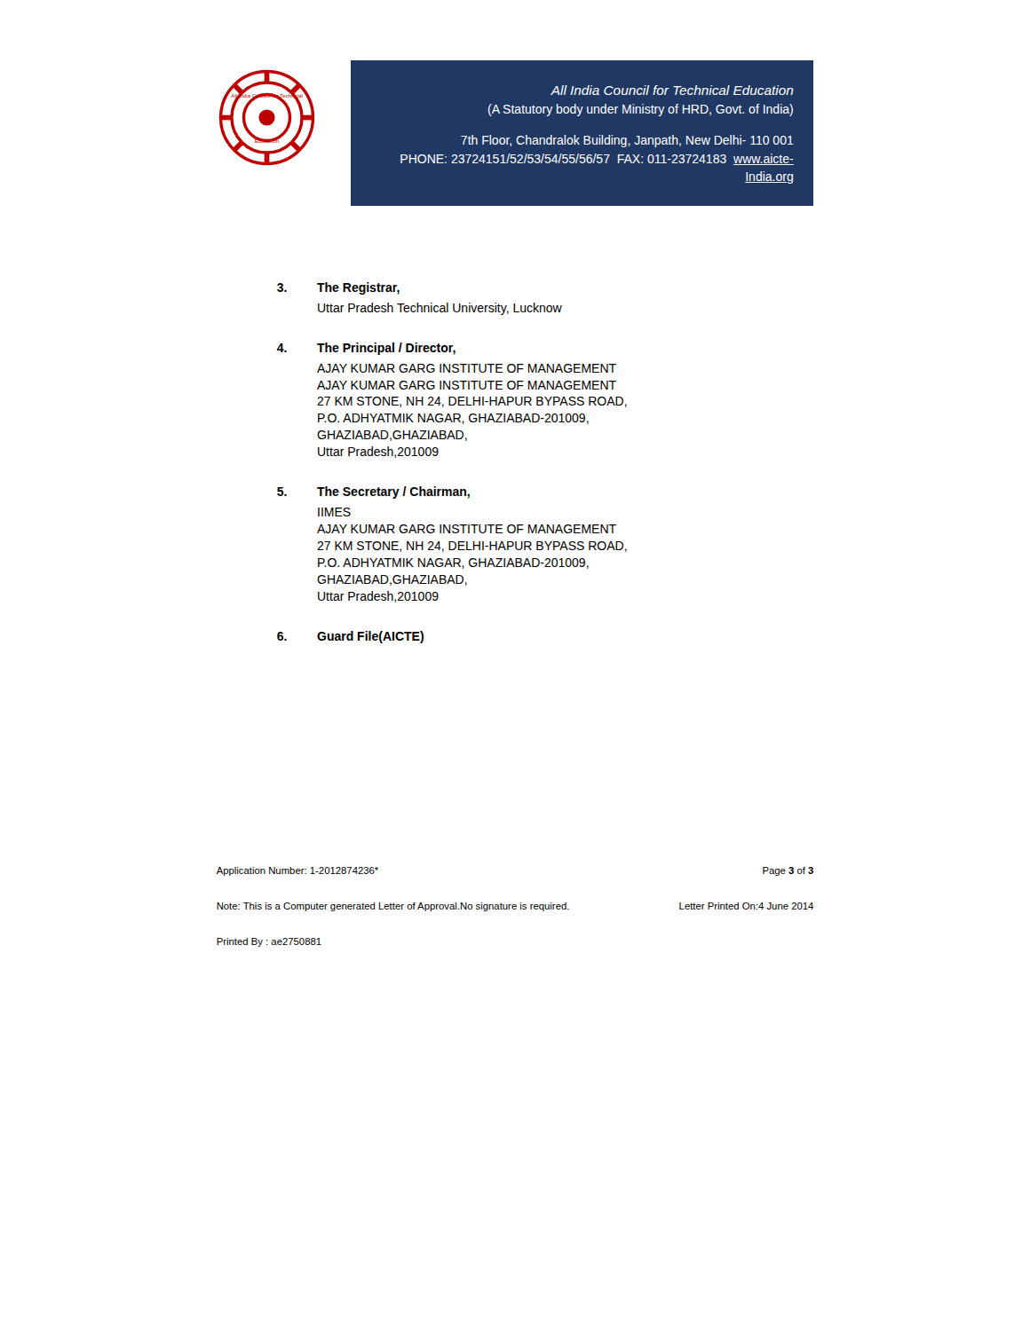All India Council for Technical Education
(A Statutory body under Ministry of HRD, Govt. of India)
7th Floor, Chandralok Building, Janpath, New Delhi- 110 001
PHONE: 23724151/52/53/54/55/56/57 FAX: 011-23724183 www.aicte-India.org
3.
The Registrar,
Uttar Pradesh Technical University, Lucknow
4.
The Principal / Director,
AJAY KUMAR GARG INSTITUTE OF MANAGEMENT AJAY KUMAR GARG INSTITUTE OF MANAGEMENT 27 KM STONE, NH 24, DELHI-HAPUR BYPASS ROAD, P.O. ADHYATMIK NAGAR, GHAZIABAD-201009, GHAZIABAD,GHAZIABAD, Uttar Pradesh,201009
5.
The Secretary / Chairman,
IIMES AJAY KUMAR GARG INSTITUTE OF MANAGEMENT 27 KM STONE, NH 24, DELHI-HAPUR BYPASS ROAD, P.O. ADHYATMIK NAGAR, GHAZIABAD-201009, GHAZIABAD,GHAZIABAD, Uttar Pradesh,201009
6.
Guard File(AICTE)
Application Number: 1-2012874236*
Page 3 of 3
Note: This is a Computer generated Letter of Approval.No signature is required.
Letter Printed On:4 June 2014
Printed By : ae2750881